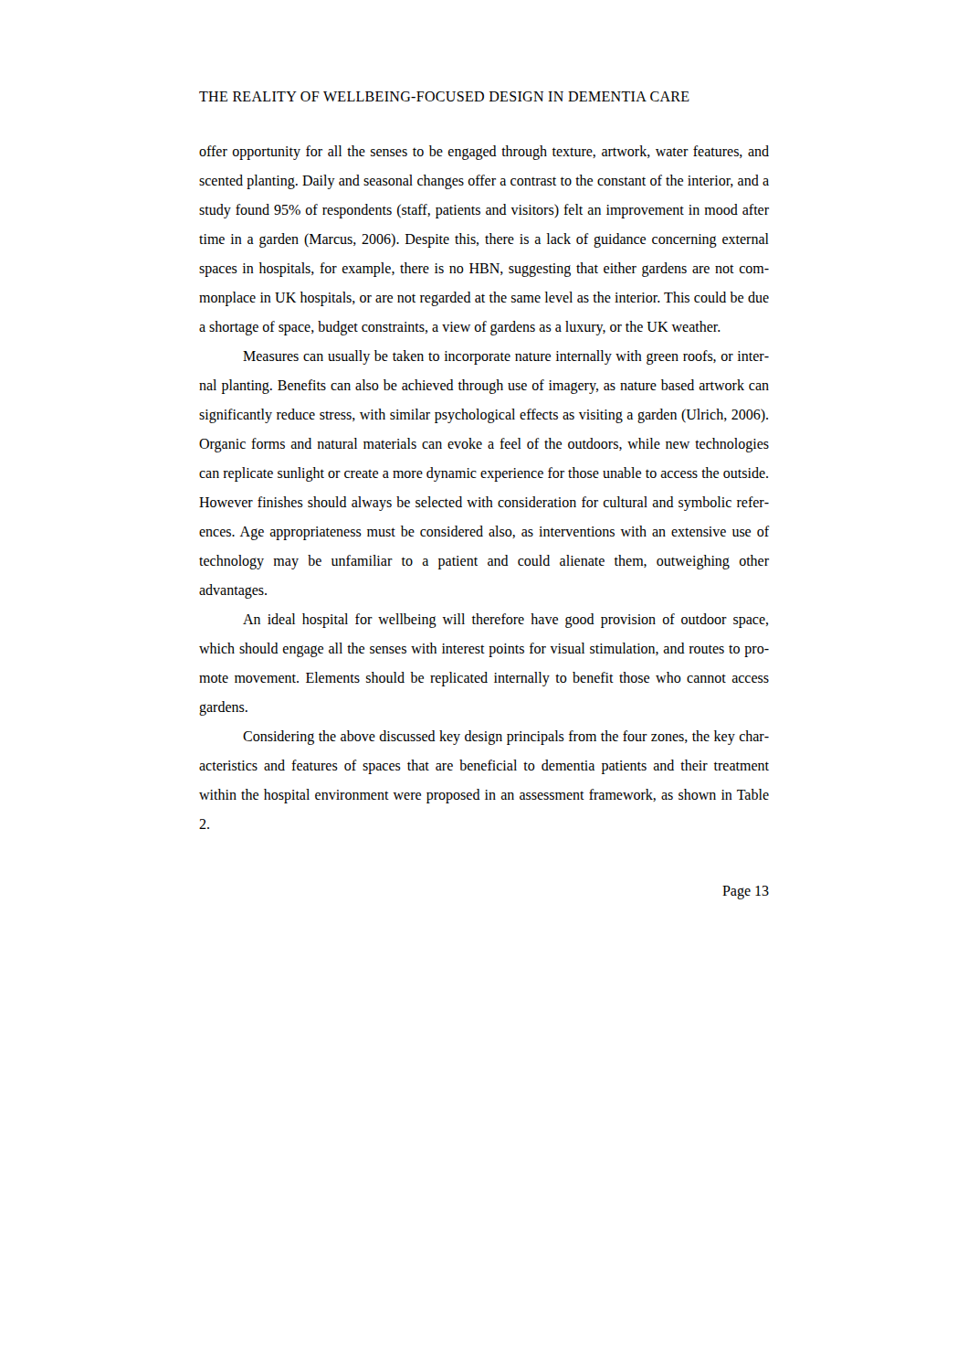THE REALITY OF WELLBEING-FOCUSED DESIGN IN DEMENTIA CARE
offer opportunity for all the senses to be engaged through texture, artwork, water features, and scented planting. Daily and seasonal changes offer a contrast to the constant of the interior, and a study found 95% of respondents (staff, patients and visitors) felt an improvement in mood after time in a garden (Marcus, 2006). Despite this, there is a lack of guidance concerning external spaces in hospitals, for example, there is no HBN, suggesting that either gardens are not commonplace in UK hospitals, or are not regarded at the same level as the interior. This could be due a shortage of space, budget constraints, a view of gardens as a luxury, or the UK weather.
Measures can usually be taken to incorporate nature internally with green roofs, or internal planting. Benefits can also be achieved through use of imagery, as nature based artwork can significantly reduce stress, with similar psychological effects as visiting a garden (Ulrich, 2006). Organic forms and natural materials can evoke a feel of the outdoors, while new technologies can replicate sunlight or create a more dynamic experience for those unable to access the outside. However finishes should always be selected with consideration for cultural and symbolic references. Age appropriateness must be considered also, as interventions with an extensive use of technology may be unfamiliar to a patient and could alienate them, outweighing other advantages.
An ideal hospital for wellbeing will therefore have good provision of outdoor space, which should engage all the senses with interest points for visual stimulation, and routes to promote movement. Elements should be replicated internally to benefit those who cannot access gardens.
Considering the above discussed key design principals from the four zones, the key characteristics and features of spaces that are beneficial to dementia patients and their treatment within the hospital environment were proposed in an assessment framework, as shown in Table 2.
Page 13